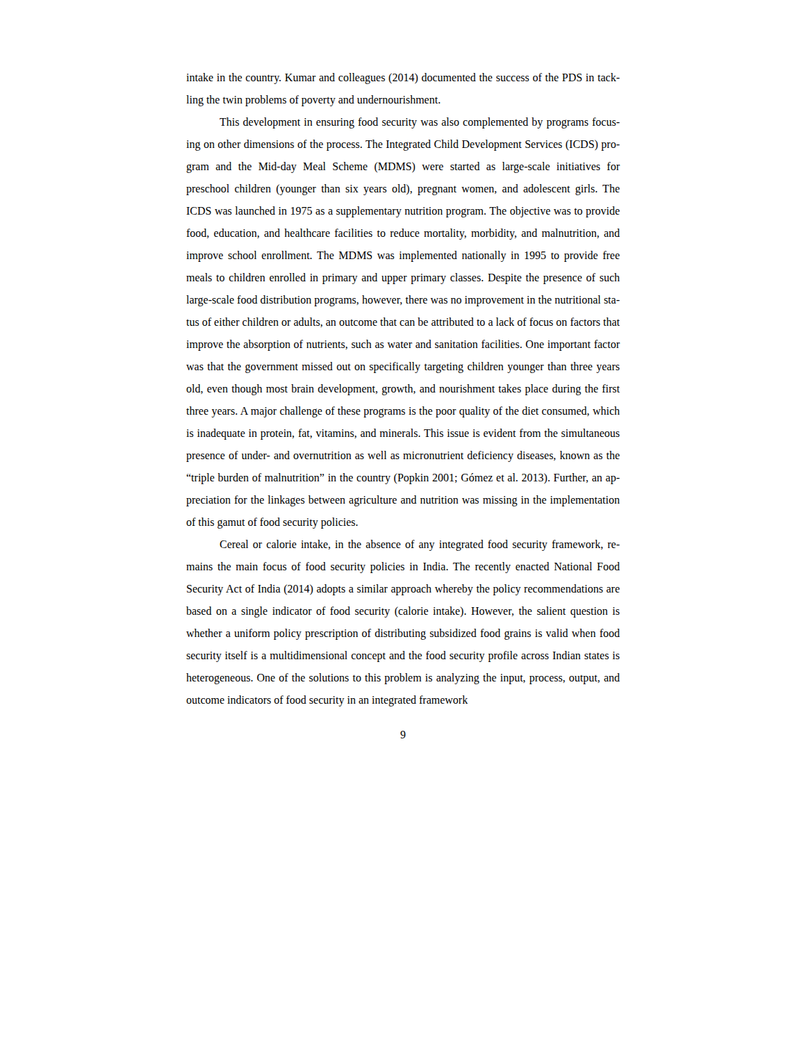intake in the country. Kumar and colleagues (2014) documented the success of the PDS in tackling the twin problems of poverty and undernourishment.
This development in ensuring food security was also complemented by programs focusing on other dimensions of the process. The Integrated Child Development Services (ICDS) program and the Mid-day Meal Scheme (MDMS) were started as large-scale initiatives for preschool children (younger than six years old), pregnant women, and adolescent girls. The ICDS was launched in 1975 as a supplementary nutrition program. The objective was to provide food, education, and healthcare facilities to reduce mortality, morbidity, and malnutrition, and improve school enrollment. The MDMS was implemented nationally in 1995 to provide free meals to children enrolled in primary and upper primary classes. Despite the presence of such large-scale food distribution programs, however, there was no improvement in the nutritional status of either children or adults, an outcome that can be attributed to a lack of focus on factors that improve the absorption of nutrients, such as water and sanitation facilities. One important factor was that the government missed out on specifically targeting children younger than three years old, even though most brain development, growth, and nourishment takes place during the first three years. A major challenge of these programs is the poor quality of the diet consumed, which is inadequate in protein, fat, vitamins, and minerals. This issue is evident from the simultaneous presence of under- and overnutrition as well as micronutrient deficiency diseases, known as the “triple burden of malnutrition” in the country (Popkin 2001; Gómez et al. 2013). Further, an appreciation for the linkages between agriculture and nutrition was missing in the implementation of this gamut of food security policies.
Cereal or calorie intake, in the absence of any integrated food security framework, remains the main focus of food security policies in India. The recently enacted National Food Security Act of India (2014) adopts a similar approach whereby the policy recommendations are based on a single indicator of food security (calorie intake). However, the salient question is whether a uniform policy prescription of distributing subsidized food grains is valid when food security itself is a multidimensional concept and the food security profile across Indian states is heterogeneous. One of the solutions to this problem is analyzing the input, process, output, and outcome indicators of food security in an integrated framework
9